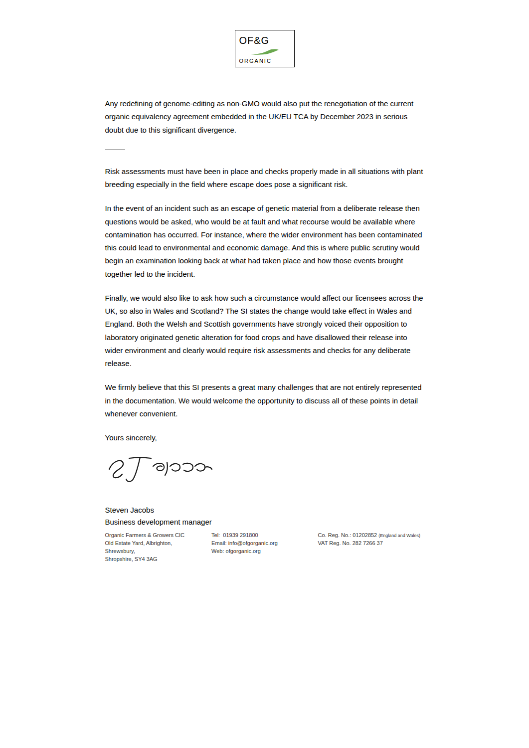OF&G
ORGANIC
Any redefining of genome-editing as non-GMO would also put the renegotiation of the current organic equivalency agreement embedded in the UK/EU TCA by December 2023 in serious doubt due to this significant divergence.
Risk assessments must have been in place and checks properly made in all situations with plant breeding especially in the field where escape does pose a significant risk.
In the event of an incident such as an escape of genetic material from a deliberate release then questions would be asked, who would be at fault and what recourse would be available where contamination has occurred. For instance, where the wider environment has been contaminated this could lead to environmental and economic damage. And this is where public scrutiny would begin an examination looking back at what had taken place and how those events brought together led to the incident.
Finally, we would also like to ask how such a circumstance would affect our licensees across the UK, so also in Wales and Scotland? The SI states the change would take effect in Wales and England. Both the Welsh and Scottish governments have strongly voiced their opposition to laboratory originated genetic alteration for food crops and have disallowed their release into wider environment and clearly would require risk assessments and checks for any deliberate release.
We firmly believe that this SI presents a great many challenges that are not entirely represented in the documentation. We would welcome the opportunity to discuss all of these points in detail whenever convenient.
Yours sincerely,
Steven Jacobs
Business development manager
Organic Farmers & Growers CIC
Old Estate Yard, Albrighton,
Shrewsbury,
Shropshire, SY4 3AG
Tel: 01939 291800
Email: info@ofgorganic.org
Web: ofgorganic.org
Co. Reg. No.: 01202852 (England and Wales)
VAT Reg. No. 282 7266 37